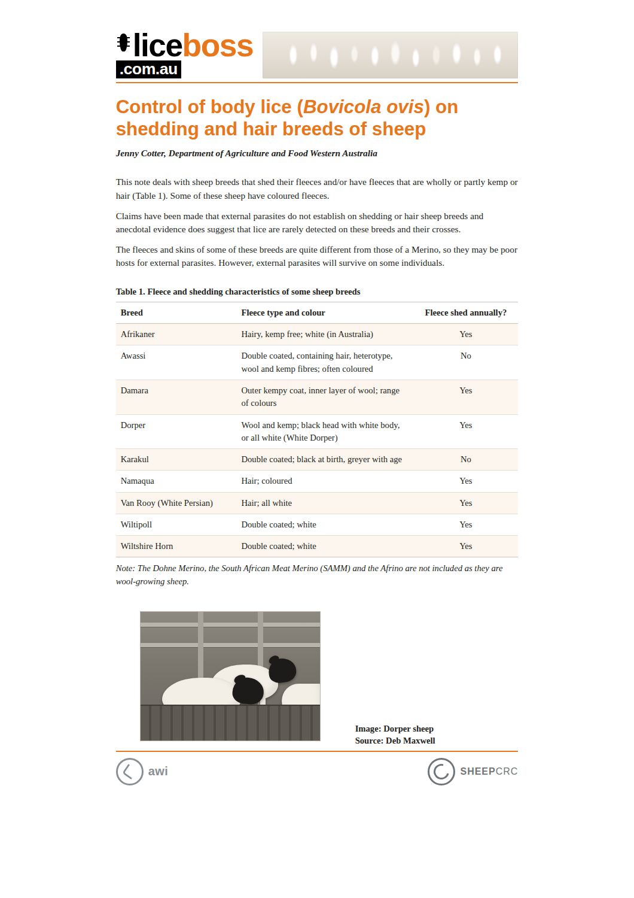lice boss
.com.au
Control of body lice (Bovicola ovis) on shedding and hair breeds of sheep
Jenny Cotter, Department of Agriculture and Food Western Australia
This note deals with sheep breeds that shed their fleeces and/or have fleeces that are wholly or partly kemp or hair (Table 1). Some of these sheep have coloured fleeces.
Claims have been made that external parasites do not establish on shedding or hair sheep breeds and anecdotal evidence does suggest that lice are rarely detected on these breeds and their crosses.
The fleeces and skins of some of these breeds are quite different from those of a Merino, so they may be poor hosts for external parasites. However, external parasites will survive on some individuals.
Table 1. Fleece and shedding characteristics of some sheep breeds
| Breed | Fleece type and colour | Fleece shed annually? |
| --- | --- | --- |
| Afrikaner | Hairy, kemp free; white (in Australia) | Yes |
| Awassi | Double coated, containing hair, heterotype, wool and kemp fibres; often coloured | No |
| Damara | Outer kempy coat, inner layer of wool; range of colours | Yes |
| Dorper | Wool and kemp; black head with white body, or all white (White Dorper) | Yes |
| Karakul | Double coated; black at birth, greyer with age | No |
| Namaqua | Hair; coloured | Yes |
| Van Rooy (White Persian) | Hair; all white | Yes |
| Wiltipoll | Double coated; white | Yes |
| Wiltshire Horn | Double coated; white | Yes |
Note: The Dohne Merino, the South African Meat Merino (SAMM) and the Afrino are not included as they are wool-growing sheep.
Image: Dorper sheep
Source: Deb Maxwell
awi
SHEEPCRC